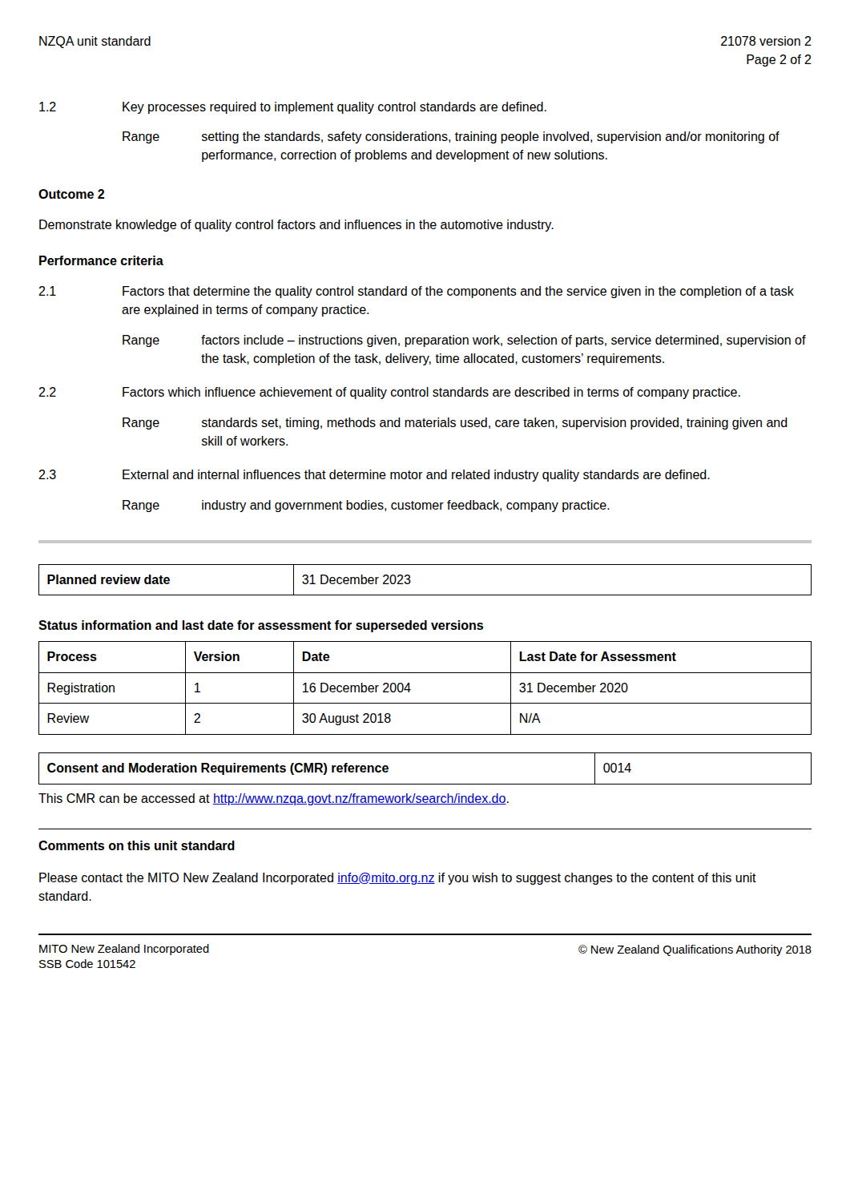NZQA unit standard
21078 version 2
Page 2 of 2
1.2
Key processes required to implement quality control standards are defined.
Range
setting the standards, safety considerations, training people involved, supervision and/or monitoring of performance, correction of problems and development of new solutions.
Outcome 2
Demonstrate knowledge of quality control factors and influences in the automotive industry.
Performance criteria
2.1
Factors that determine the quality control standard of the components and the service given in the completion of a task are explained in terms of company practice.
Range
factors include – instructions given, preparation work, selection of parts, service determined, supervision of the task, completion of the task, delivery, time allocated, customers’ requirements.
2.2
Factors which influence achievement of quality control standards are described in terms of company practice.
Range
standards set, timing, methods and materials used, care taken, supervision provided, training given and skill of workers.
2.3
External and internal influences that determine motor and related industry quality standards are defined.
Range
industry and government bodies, customer feedback, company practice.
| Planned review date | 31 December 2023 |
Status information and last date for assessment for superseded versions
| Process | Version | Date | Last Date for Assessment |
| --- | --- | --- | --- |
| Registration | 1 | 16 December 2004 | 31 December 2020 |
| Review | 2 | 30 August 2018 | N/A |
| Consent and Moderation Requirements (CMR) reference | 0014 |
This CMR can be accessed at http://www.nzqa.govt.nz/framework/search/index.do.
Comments on this unit standard
Please contact the MITO New Zealand Incorporated info@mito.org.nz if you wish to suggest changes to the content of this unit standard.
MITO New Zealand Incorporated
SSB Code 101542
© New Zealand Qualifications Authority 2018